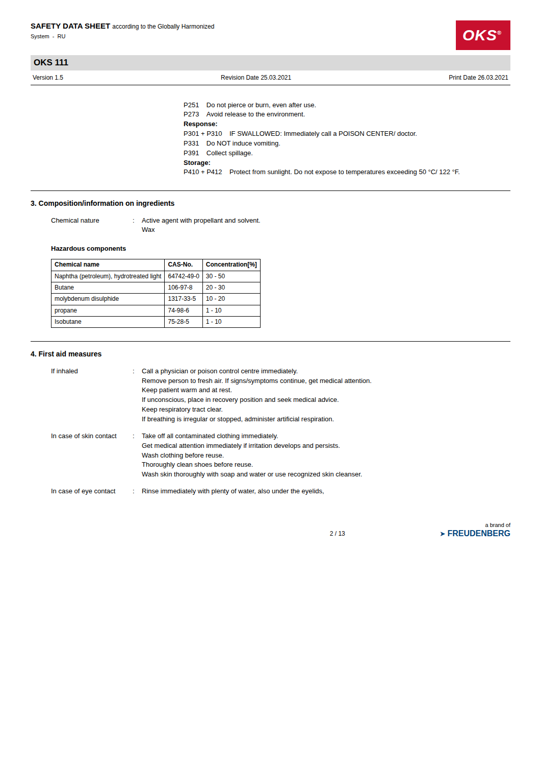SAFETY DATA SHEET according to the Globally Harmonized
System - RU
OKS®
OKS 111
Version 1.5 Revision Date 25.03.2021 Print Date 26.03.2021
P251 Do not pierce or burn, even after use.
P273 Avoid release to the environment.
Response:
P301 + P310 IF SWALLOWED: Immediately call a POISON CENTER/ doctor.
P331 Do NOT induce vomiting.
P391 Collect spillage.
Storage:
P410 + P412 Protect from sunlight. Do not expose to temperatures exceeding 50 °C/ 122 °F.
3. Composition/information on ingredients
Chemical nature
:
Active agent with propellant and solvent.
Wax
Hazardous components
| Chemical name | CAS-No. | Concentration[%] |
| --- | --- | --- |
| Naphtha (petroleum), hydrotreated light | 64742-49-0 | 30 - 50 |
| Butane | 106-97-8 | 20 - 30 |
| molybdenum disulphide | 1317-33-5 | 10 - 20 |
| propane | 74-98-6 | 1 - 10 |
| Isobutane | 75-28-5 | 1 - 10 |
4. First aid measures
If inhaled
:
Call a physician or poison control centre immediately.
Remove person to fresh air. If signs/symptoms continue, get medical attention.
Keep patient warm and at rest.
If unconscious, place in recovery position and seek medical advice.
Keep respiratory tract clear.
If breathing is irregular or stopped, administer artificial respiration.
In case of skin contact
:
Take off all contaminated clothing immediately.
Get medical attention immediately if irritation develops and persists.
Wash clothing before reuse.
Thoroughly clean shoes before reuse.
Wash skin thoroughly with soap and water or use recognized skin cleanser.
In case of eye contact
:
Rinse immediately with plenty of water, also under the eyelids,
2 / 13
a brand of
➤ FREUDENBERG